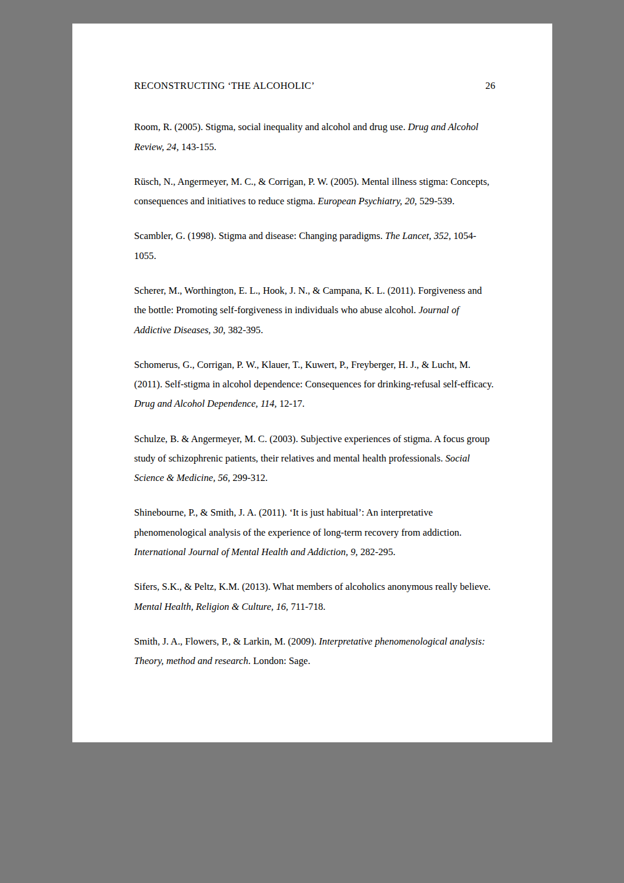Reconstructing ‘the alcoholic’ 26
Room, R. (2005). Stigma, social inequality and alcohol and drug use. Drug and Alcohol Review, 24, 143-155.
Rüsch, N., Angermeyer, M. C., & Corrigan, P. W. (2005). Mental illness stigma: Concepts, consequences and initiatives to reduce stigma. European Psychiatry, 20, 529-539.
Scambler, G. (1998). Stigma and disease: Changing paradigms. The Lancet, 352, 1054-1055.
Scherer, M., Worthington, E. L., Hook, J. N., & Campana, K. L. (2011). Forgiveness and the bottle: Promoting self-forgiveness in individuals who abuse alcohol. Journal of Addictive Diseases, 30, 382-395.
Schomerus, G., Corrigan, P. W., Klauer, T., Kuwert, P., Freyberger, H. J., & Lucht, M. (2011). Self-stigma in alcohol dependence: Consequences for drinking-refusal self-efficacy. Drug and Alcohol Dependence, 114, 12-17.
Schulze, B. & Angermeyer, M. C. (2003). Subjective experiences of stigma. A focus group study of schizophrenic patients, their relatives and mental health professionals. Social Science & Medicine, 56, 299-312.
Shinebourne, P., & Smith, J. A. (2011). ‘It is just habitual’: An interpretative phenomenological analysis of the experience of long-term recovery from addiction. International Journal of Mental Health and Addiction, 9, 282-295.
Sifers, S.K., & Peltz, K.M. (2013). What members of alcoholics anonymous really believe. Mental Health, Religion & Culture, 16, 711-718.
Smith, J. A., Flowers, P., & Larkin, M. (2009). Interpretative phenomenological analysis: Theory, method and research. London: Sage.